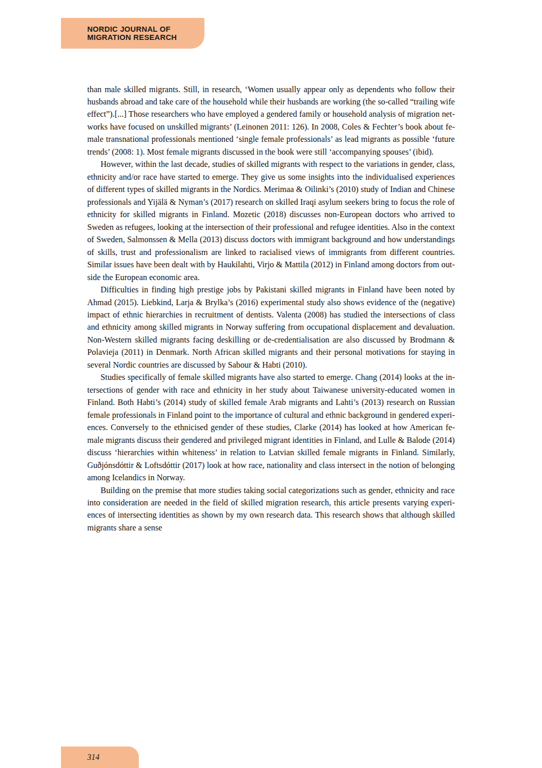Nordic Journal of
Migration Research
than male skilled migrants. Still, in research, ‘Women usually appear only as dependents who follow their husbands abroad and take care of the household while their husbands are working (the so-called “trailing wife effect”).[...] Those researchers who have employed a gendered family or household analysis of migration networks have focused on unskilled migrants’ (Leinonen 2011: 126). In 2008, Coles & Fechter’s book about female transnational professionals mentioned ‘single female professionals’ as lead migrants as possible ‘future trends’ (2008: 1). Most female migrants discussed in the book were still ‘accompanying spouses’ (ibid).
However, within the last decade, studies of skilled migrants with respect to the variations in gender, class, ethnicity and/or race have started to emerge. They give us some insights into the individualised experiences of different types of skilled migrants in the Nordics. Merimaa & Oilinki’s (2010) study of Indian and Chinese professionals and Yijälä & Nyman’s (2017) research on skilled Iraqi asylum seekers bring to focus the role of ethnicity for skilled migrants in Finland. Mozetic (2018) discusses non-European doctors who arrived to Sweden as refugees, looking at the intersection of their professional and refugee identities. Also in the context of Sweden, Salmonssen & Mella (2013) discuss doctors with immigrant background and how understandings of skills, trust and professionalism are linked to racialised views of immigrants from different countries. Similar issues have been dealt with by Haukilahti, Virjo & Mattila (2012) in Finland among doctors from outside the European economic area.
Difficulties in finding high prestige jobs by Pakistani skilled migrants in Finland have been noted by Ahmad (2015). Liebkind, Larja & Brylka’s (2016) experimental study also shows evidence of the (negative) impact of ethnic hierarchies in recruitment of dentists. Valenta (2008) has studied the intersections of class and ethnicity among skilled migrants in Norway suffering from occupational displacement and devaluation. Non-Western skilled migrants facing deskilling or de-credentialisation are also discussed by Brodmann & Polavieja (2011) in Denmark. North African skilled migrants and their personal motivations for staying in several Nordic countries are discussed by Sabour & Habti (2010).
Studies specifically of female skilled migrants have also started to emerge. Chang (2014) looks at the intersections of gender with race and ethnicity in her study about Taiwanese university-educated women in Finland. Both Habti’s (2014) study of skilled female Arab migrants and Lahti’s (2013) research on Russian female professionals in Finland point to the importance of cultural and ethnic background in gendered experiences. Conversely to the ethnicised gender of these studies, Clarke (2014) has looked at how American female migrants discuss their gendered and privileged migrant identities in Finland, and Lulle & Balode (2014) discuss ‘hierarchies within whiteness’ in relation to Latvian skilled female migrants in Finland. Similarly, Guðjónsdóttir & Loftsdóttir (2017) look at how race, nationality and class intersect in the notion of belonging among Icelandics in Norway.
Building on the premise that more studies taking social categorizations such as gender, ethnicity and race into consideration are needed in the field of skilled migration research, this article presents varying experiences of intersecting identities as shown by my own research data. This research shows that although skilled migrants share a sense
314